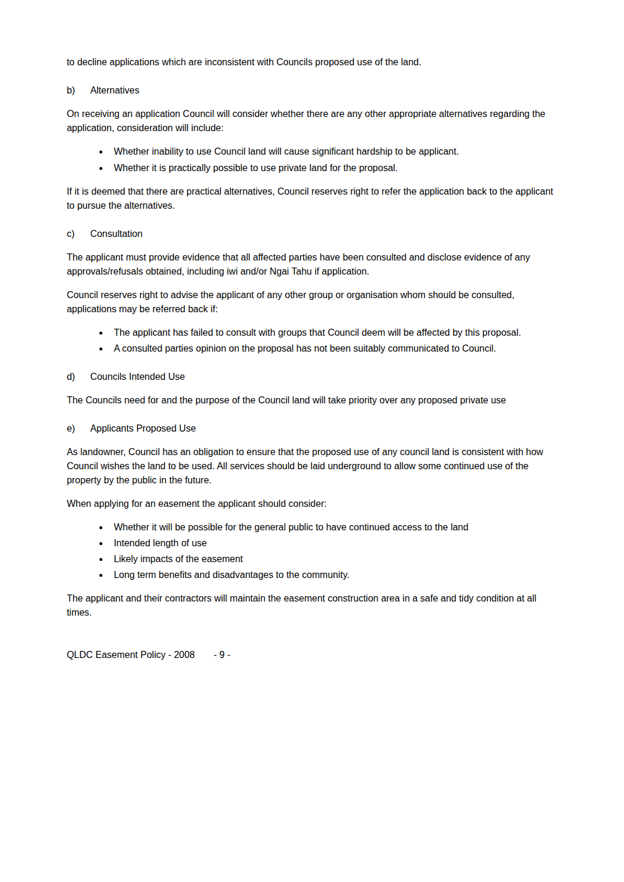to decline applications which are inconsistent with Councils proposed use of the land.
b) Alternatives
On receiving an application Council will consider whether there are any other appropriate alternatives regarding the application, consideration will include:
Whether inability to use Council land will cause significant hardship to be applicant.
Whether it is practically possible to use private land for the proposal.
If it is deemed that there are practical alternatives, Council reserves right to refer the application back to the applicant to pursue the alternatives.
c) Consultation
The applicant must provide evidence that all affected parties have been consulted and disclose evidence of any approvals/refusals obtained, including iwi and/or Ngai Tahu if application.
Council reserves right to advise the applicant of any other group or organisation whom should be consulted, applications may be referred back if:
The applicant has failed to consult with groups that Council deem will be affected by this proposal.
A consulted parties opinion on the proposal has not been suitably communicated to Council.
d) Councils Intended Use
The Councils need for and the purpose of the Council land will take priority over any proposed private use
e) Applicants Proposed Use
As landowner, Council has an obligation to ensure that the proposed use of any council land is consistent with how Council wishes the land to be used. All services should be laid underground to allow some continued use of the property by the public in the future.
When applying for an easement the applicant should consider:
Whether it will be possible for the general public to have continued access to the land
Intended length of use
Likely impacts of the easement
Long term benefits and disadvantages to the community.
The applicant and their contractors will maintain the easement construction area in a safe and tidy condition at all times.
QLDC Easement Policy - 2008- 9 -